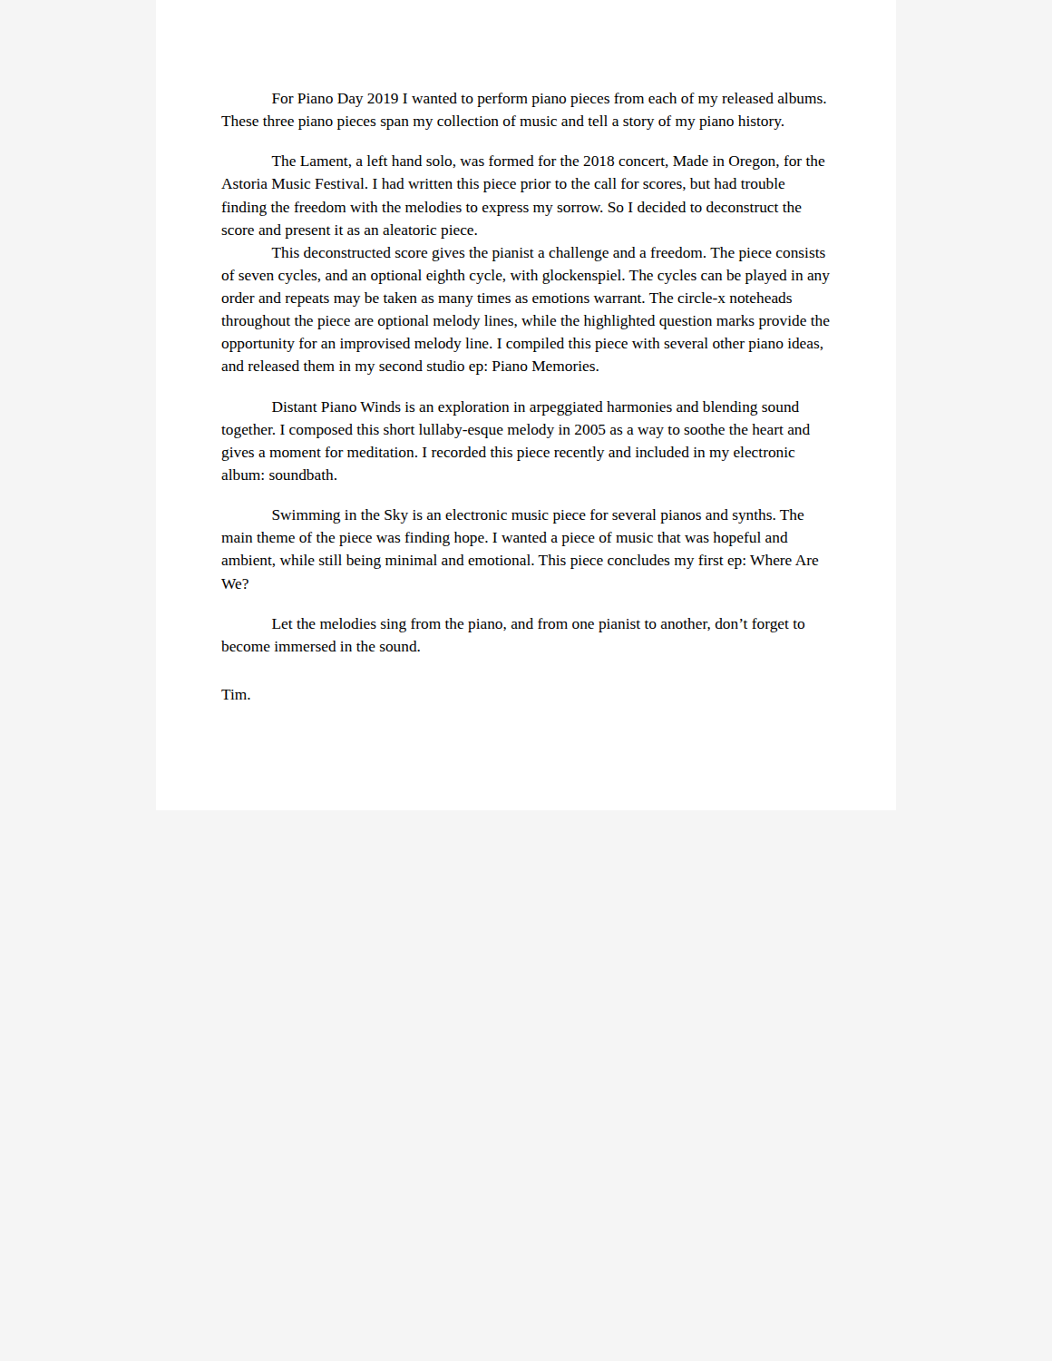For Piano Day 2019 I wanted to perform piano pieces from each of my released albums. These three piano pieces span my collection of music and tell a story of my piano history.
The Lament, a left hand solo, was formed for the 2018 concert, Made in Oregon, for the Astoria Music Festival. I had written this piece prior to the call for scores, but had trouble finding the freedom with the melodies to express my sorrow. So I decided to deconstruct the score and present it as an aleatoric piece.
This deconstructed score gives the pianist a challenge and a freedom. The piece consists of seven cycles, and an optional eighth cycle, with glockenspiel. The cycles can be played in any order and repeats may be taken as many times as emotions warrant. The circle-x noteheads throughout the piece are optional melody lines, while the highlighted question marks provide the opportunity for an improvised melody line. I compiled this piece with several other piano ideas, and released them in my second studio ep: Piano Memories.
Distant Piano Winds is an exploration in arpeggiated harmonies and blending sound together. I composed this short lullaby-esque melody in 2005 as a way to soothe the heart and gives a moment for meditation. I recorded this piece recently and included in my electronic album: soundbath.
Swimming in the Sky is an electronic music piece for several pianos and synths. The main theme of the piece was finding hope. I wanted a piece of music that was hopeful and ambient, while still being minimal and emotional. This piece concludes my first ep: Where Are We?
Let the melodies sing from the piano, and from one pianist to another, don’t forget to become immersed in the sound.
Tim.